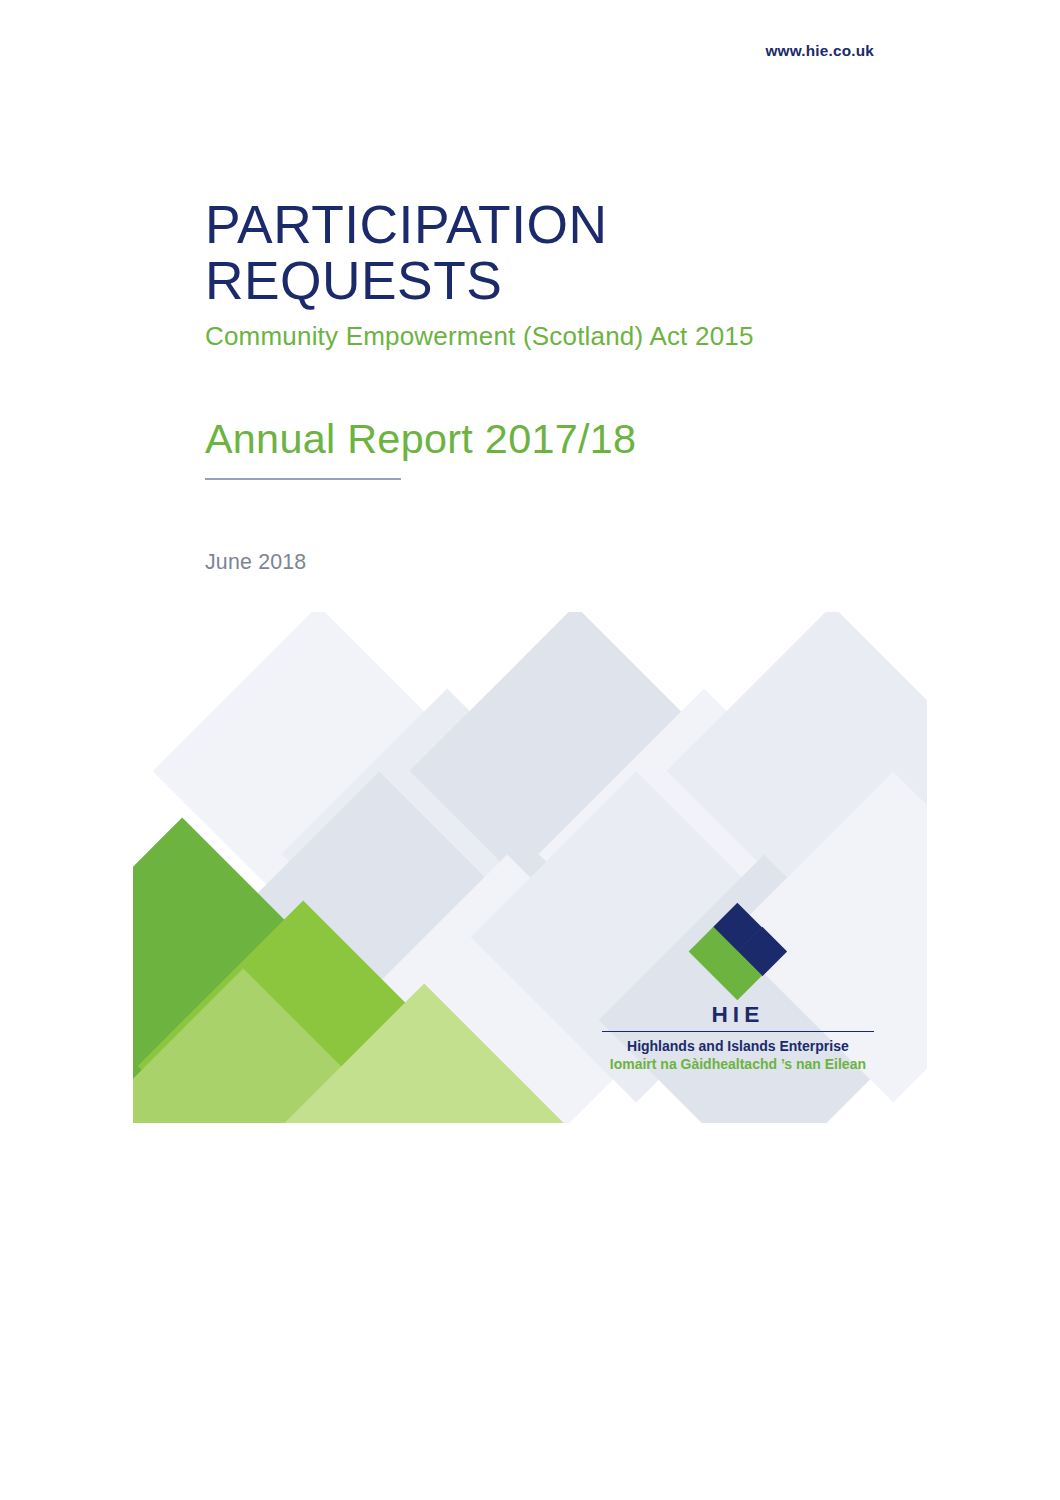www.hie.co.uk
PARTICIPATION
REQUESTS
Community Empowerment (Scotland) Act 2015
Annual Report 2017/18
June 2018
HIE
Highlands and Islands Enterprise
Iomairt na Gàidhealtachd ’s nan Eilean